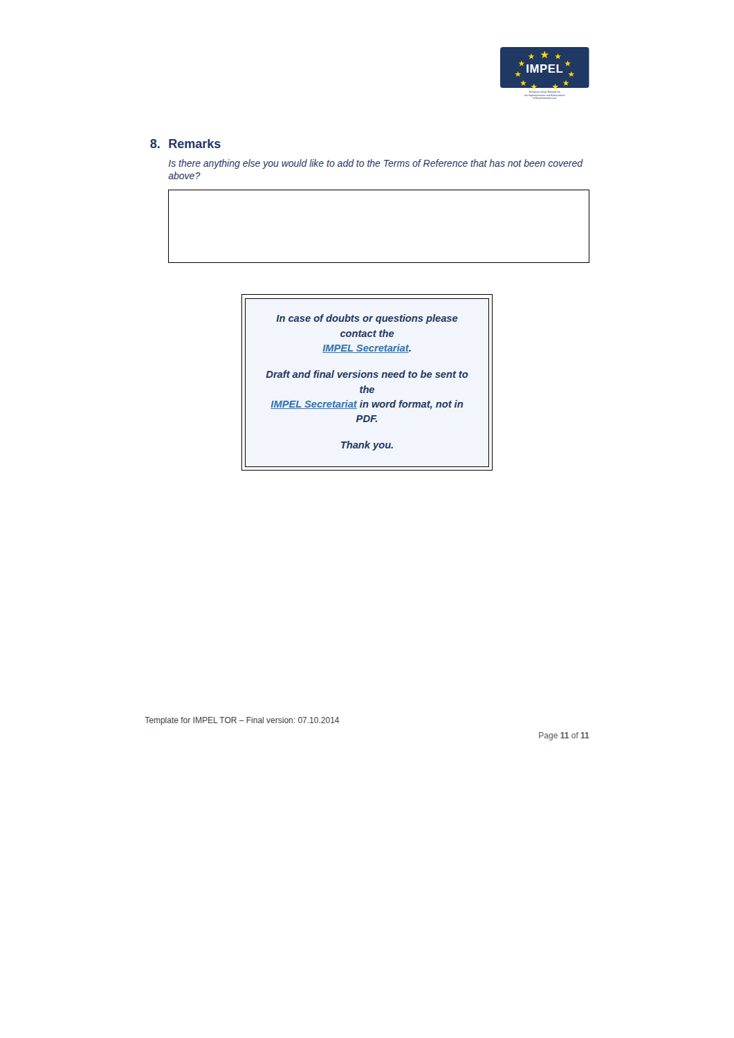IMPEL European Union Network for the Implementation and Enforcement of Environmental Law
8. Remarks
Is there anything else you would like to add to the Terms of Reference that has not been covered above?
In case of doubts or questions please contact the
IMPEL Secretariat.
Draft and final versions need to be sent to the
IMPEL Secretariat in word format, not in PDF.
Thank you.
Template for IMPEL TOR – Final version: 07.10.2014
Page 11 of 11